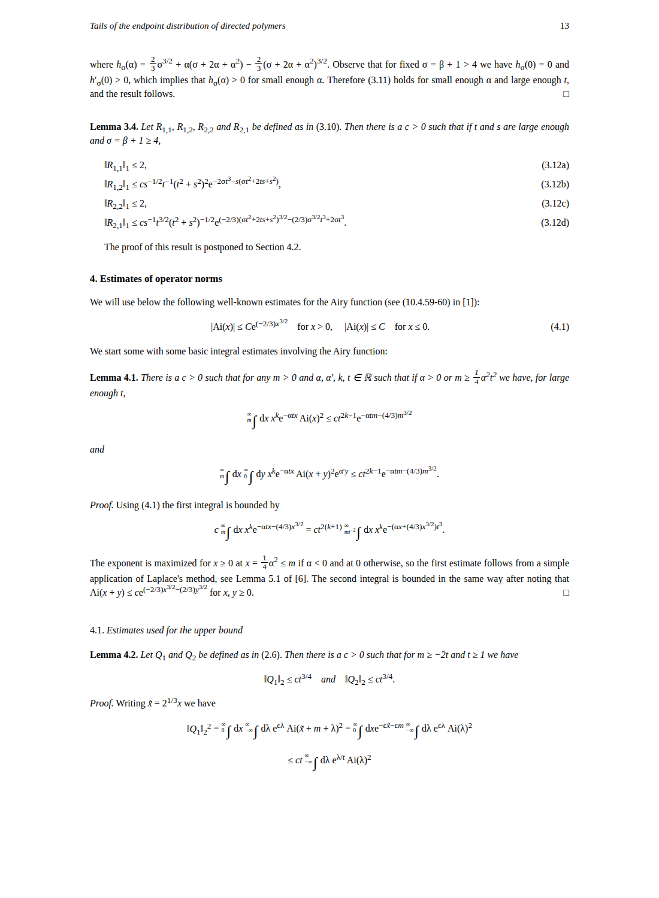Tails of the endpoint distribution of directed polymers 13
where hσ(α) = 23σ3/2 + α(σ + 2α + α2) − 23(σ + 2α + α2)3/2. Observe that for fixed σ = β + 1 > 4 we have hσ(0) = 0 and h′σ(0) > 0, which implies that hσ(α) > 0 for small enough α. Therefore (3.11) holds for small enough α and large enough t, and the result follows. □
Lemma 3.4. Let R1,1, R1,2, R2,2 and R2,1 be defined as in (3.10). Then there is a c > 0 such that if t and s are large enough and σ = β + 1 ≥ 4,
‖R1,1‖1 ≤ 2, (3.12a)
‖R1,2‖1 ≤ cs−1/2t−1(t2 + s2)2e−2σt3−s(σt2+2ts+s2), (3.12b)
‖R2,2‖1 ≤ 2, (3.12c)
‖R2,1‖1 ≤ cs−1t3/2(t2 + s2)−1/2e(−2/3)(σt2+2ts+s2)3/2−(2/3)σ3/2t3+2σt3. (3.12d)
The proof of this result is postponed to Section 4.2.
4. Estimates of operator norms
We will use below the following well-known estimates for the Airy function (see (10.4.59-60) in [1]):
|Ai(x)| ≤ Ce(−2/3)x3/2 for x > 0, |Ai(x)| ≤ C for x ≤ 0. (4.1)
We start some with some basic integral estimates involving the Airy function:
Lemma 4.1. There is a c > 0 such that for any m > 0 and α, α′, k, t ∈ ℝ such that if α > 0 or m ≥ 14α2t2 we have, for large enough t,
∞m∫ dx xke−αtx Ai(x)2 ≤ ct2k−1e−αtm−(4/3)m3/2
and
∞m∫ dx ∞0∫ dy xke−αtx Ai(x + y)2eα′y ≤ ct2k−1e−αtm−(4/3)m3/2.
Proof. Using (4.1) the first integral is bounded by
c ∞m∫ dx xke−αtx−(4/3)x3/2 = ct2(k+1) ∞mt−2∫ dx xke−(αx+(4/3)x3/2)t3.
The exponent is maximized for x ≥ 0 at x = 14α2 ≤ m if α < 0 and at 0 otherwise, so the first estimate follows from a simple application of Laplace's method, see Lemma 5.1 of [6]. The second integral is bounded in the same way after noting that Ai(x + y) ≤ ce(−2/3)x3/2−(2/3)y3/2 for x, y ≥ 0. □
4.1. Estimates used for the upper bound
Lemma 4.2. Let Q1 and Q2 be defined as in (2.6). Then there is a c > 0 such that for m ≥ −2t and t ≥ 1 we have
‖Q1‖2 ≤ ct3/4 and ‖Q2‖2 ≤ ct3/4.
Proof. Writing x̃ = 21/3x we have
‖Q1‖22 = ∞0∫ dx ∞−∞∫ dλ eελ Ai(x̃ + m + λ)2 = ∞0∫ dxe−εx̃−εm ∞−∞∫ dλ eελ Ai(λ)2
≤ ct ∞−∞∫ dλ eλ/t Ai(λ)2